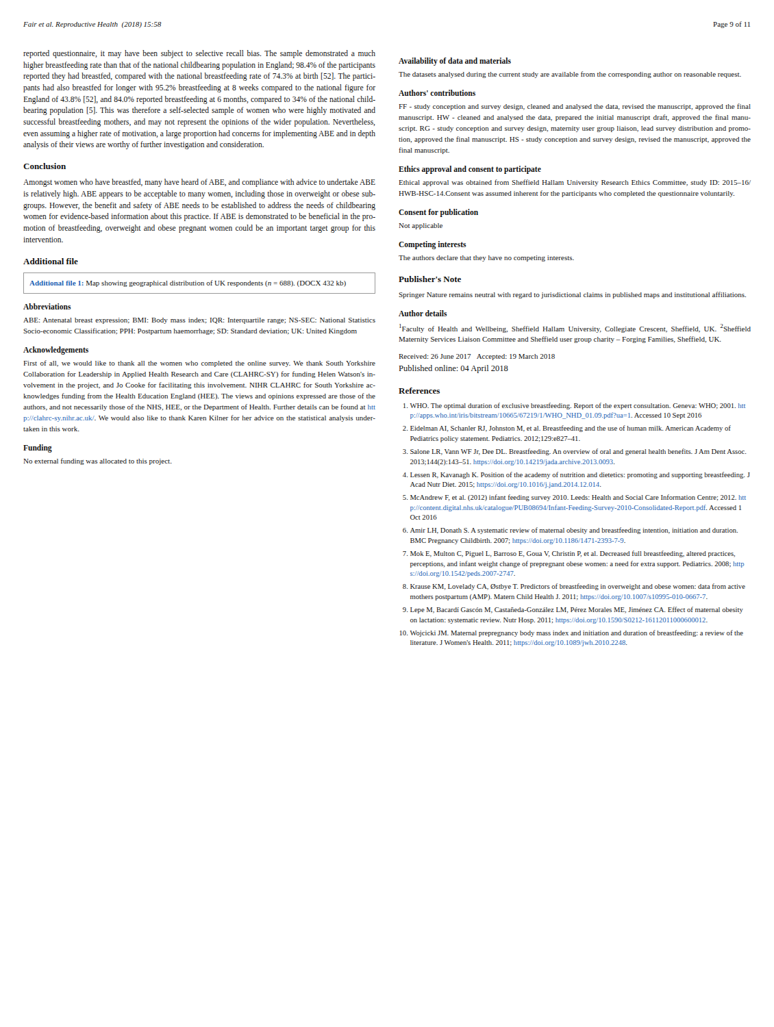Fair et al. Reproductive Health (2018) 15:58
Page 9 of 11
reported questionnaire, it may have been subject to selective recall bias. The sample demonstrated a much higher breastfeeding rate than that of the national childbearing population in England; 98.4% of the participants reported they had breastfed, compared with the national breastfeeding rate of 74.3% at birth [52]. The participants had also breastfed for longer with 95.2% breastfeeding at 8 weeks compared to the national figure for England of 43.8% [52], and 84.0% reported breastfeeding at 6 months, compared to 34% of the national childbearing population [5]. This was therefore a self-selected sample of women who were highly motivated and successful breastfeeding mothers, and may not represent the opinions of the wider population. Nevertheless, even assuming a higher rate of motivation, a large proportion had concerns for implementing ABE and in depth analysis of their views are worthy of further investigation and consideration.
Conclusion
Amongst women who have breastfed, many have heard of ABE, and compliance with advice to undertake ABE is relatively high. ABE appears to be acceptable to many women, including those in overweight or obese subgroups. However, the benefit and safety of ABE needs to be established to address the needs of childbearing women for evidence-based information about this practice. If ABE is demonstrated to be beneficial in the promotion of breastfeeding, overweight and obese pregnant women could be an important target group for this intervention.
Additional file
Additional file 1: Map showing geographical distribution of UK respondents (n = 688). (DOCX 432 kb)
Abbreviations
ABE: Antenatal breast expression; BMI: Body mass index; IQR: Interquartile range; NS-SEC: National Statistics Socio-economic Classification; PPH: Postpartum haemorrhage; SD: Standard deviation; UK: United Kingdom
Acknowledgements
First of all, we would like to thank all the women who completed the online survey. We thank South Yorkshire Collaboration for Leadership in Applied Health Research and Care (CLAHRC-SY) for funding Helen Watson's involvement in the project, and Jo Cooke for facilitating this involvement. NIHR CLAHRC for South Yorkshire acknowledges funding from the Health Education England (HEE). The views and opinions expressed are those of the authors, and not necessarily those of the NHS, HEE, or the Department of Health. Further details can be found at http://clahrc-sy.nihr.ac.uk/. We would also like to thank Karen Kilner for her advice on the statistical analysis undertaken in this work.
Funding
No external funding was allocated to this project.
Availability of data and materials
The datasets analysed during the current study are available from the corresponding author on reasonable request.
Authors' contributions
FF - study conception and survey design, cleaned and analysed the data, revised the manuscript, approved the final manuscript. HW - cleaned and analysed the data, prepared the initial manuscript draft, approved the final manuscript. RG - study conception and survey design, maternity user group liaison, lead survey distribution and promotion, approved the final manuscript. HS - study conception and survey design, revised the manuscript, approved the final manuscript.
Ethics approval and consent to participate
Ethical approval was obtained from Sheffield Hallam University Research Ethics Committee, study ID: 2015–16/ HWB-HSC-14.Consent was assumed inherent for the participants who completed the questionnaire voluntarily.
Consent for publication
Not applicable
Competing interests
The authors declare that they have no competing interests.
Publisher's Note
Springer Nature remains neutral with regard to jurisdictional claims in published maps and institutional affiliations.
Author details
1Faculty of Health and Wellbeing, Sheffield Hallam University, Collegiate Crescent, Sheffield, UK. 2Sheffield Maternity Services Liaison Committee and Sheffield user group charity – Forging Families, Sheffield, UK.
Received: 26 June 2017 Accepted: 19 March 2018
Published online: 04 April 2018
References
WHO. The optimal duration of exclusive breastfeeding. Report of the expert consultation. Geneva: WHO; 2001. http://apps.who.int/iris/bitstream/10665/67219/1/WHO_NHD_01.09.pdf?ua=1. Accessed 10 Sept 2016
Eidelman AI, Schanler RJ, Johnston M, et al. Breastfeeding and the use of human milk. American Academy of Pediatrics policy statement. Pediatrics. 2012;129:e827–41.
Salone LR, Vann WF Jr, Dee DL. Breastfeeding. An overview of oral and general health benefits. J Am Dent Assoc. 2013;144(2):143–51. https://doi.org/10.14219/jada.archive.2013.0093.
Lessen R, Kavanagh K. Position of the academy of nutrition and dietetics: promoting and supporting breastfeeding. J Acad Nutr Diet. 2015; https://doi.org/10.1016/j.jand.2014.12.014.
McAndrew F, et al. (2012) infant feeding survey 2010. Leeds: Health and Social Care Information Centre; 2012. http://content.digital.nhs.uk/catalogue/PUB08694/Infant-Feeding-Survey-2010-Consolidated-Report.pdf. Accessed 1 Oct 2016
Amir LH, Donath S. A systematic review of maternal obesity and breastfeeding intention, initiation and duration. BMC Pregnancy Childbirth. 2007; https://doi.org/10.1186/1471-2393-7-9.
Mok E, Multon C, Piguel L, Barroso E, Goua V, Christin P, et al. Decreased full breastfeeding, altered practices, perceptions, and infant weight change of prepregnant obese women: a need for extra support. Pediatrics. 2008; https://doi.org/10.1542/peds.2007-2747.
Krause KM, Lovelady CA, Østbye T. Predictors of breastfeeding in overweight and obese women: data from active mothers postpartum (AMP). Matern Child Health J. 2011; https://doi.org/10.1007/s10995-010-0667-7.
Lepe M, Bacardí Gascón M, Castañeda-González LM, Pérez Morales ME, Jiménez CA. Effect of maternal obesity on lactation: systematic review. Nutr Hosp. 2011; https://doi.org/10.1590/S0212-16112011000600012.
Wojcicki JM. Maternal prepregnancy body mass index and initiation and duration of breastfeeding: a review of the literature. J Women's Health. 2011; https://doi.org/10.1089/jwh.2010.2248.